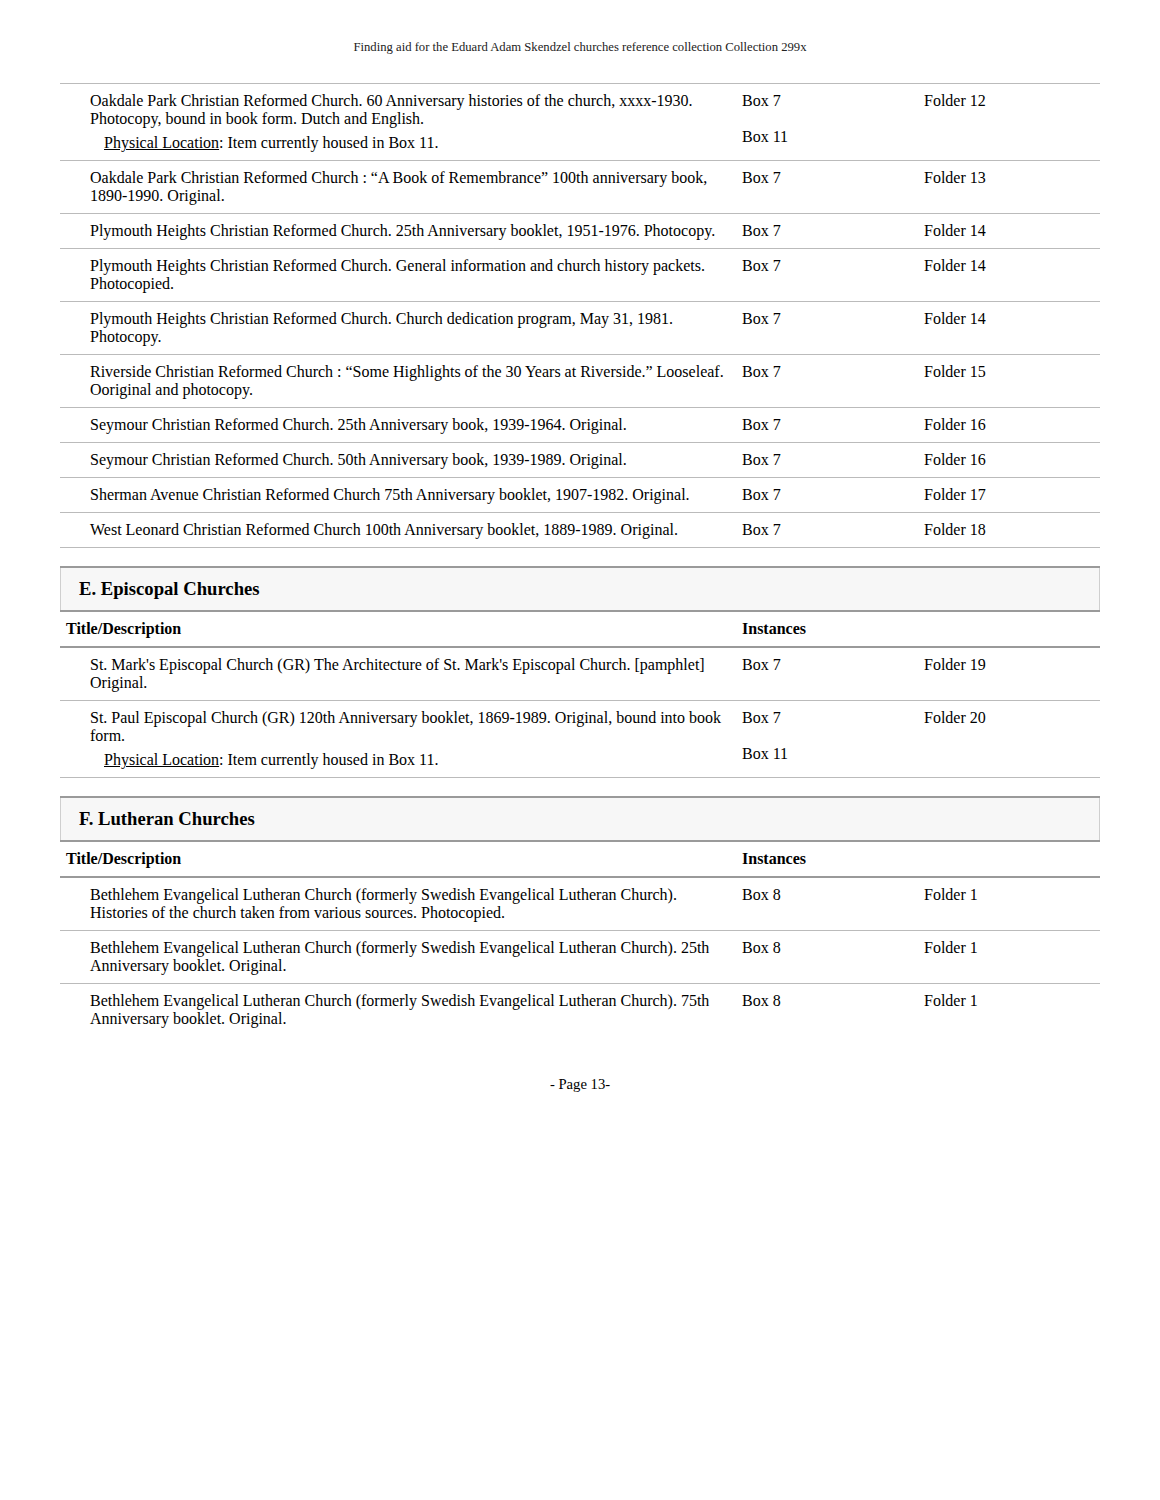Finding aid for the Eduard Adam Skendzel churches reference collection Collection 299x
| Oakdale Park Christian Reformed Church. 60 Anniversary histories of the church, xxxx-1930. Photocopy, bound in book form. Dutch and English. Physical Location : Item currently housed in Box 11. | Box 7 Box 11 | Folder 12 |
| Oakdale Park Christian Reformed Church : “A Book of Remembrance” 100th anniversary book, 1890-1990. Original. | Box 7 | Folder 13 |
| Plymouth Heights Christian Reformed Church. 25th Anniversary booklet, 1951-1976. Photocopy. | Box 7 | Folder 14 |
| Plymouth Heights Christian Reformed Church. General information and church history packets. Photocopied. | Box 7 | Folder 14 |
| Plymouth Heights Christian Reformed Church. Church dedication program, May 31, 1981. Photocopy. | Box 7 | Folder 14 |
| Riverside Christian Reformed Church : “Some Highlights of the 30 Years at Riverside.” Looseleaf. Ooriginal and photocopy. | Box 7 | Folder 15 |
| Seymour Christian Reformed Church. 25th Anniversary book, 1939-1964. Original. | Box 7 | Folder 16 |
| Seymour Christian Reformed Church. 50th Anniversary book, 1939-1989. Original. | Box 7 | Folder 16 |
| Sherman Avenue Christian Reformed Church 75th Anniversary booklet, 1907-1982. Original. | Box 7 | Folder 17 |
| West Leonard Christian Reformed Church 100th Anniversary booklet, 1889-1989. Original. | Box 7 | Folder 18 |
E. Episcopal Churches
| Title/Description | Instances |
| St. Mark's Episcopal Church (GR) The Architecture of St. Mark's Episcopal Church. [pamphlet] Original. | Box 7 | Folder 19 |
| St. Paul Episcopal Church (GR) 120th Anniversary booklet, 1869-1989. Original, bound into book form. Physical Location : Item currently housed in Box 11. | Box 7 Box 11 | Folder 20 |
F. Lutheran Churches
| Title/Description | Instances |
| Bethlehem Evangelical Lutheran Church (formerly Swedish Evangelical Lutheran Church). Histories of the church taken from various sources. Photocopied. | Box 8 | Folder 1 |
| Bethlehem Evangelical Lutheran Church (formerly Swedish Evangelical Lutheran Church). 25th Anniversary booklet. Original. | Box 8 | Folder 1 |
| Bethlehem Evangelical Lutheran Church (formerly Swedish Evangelical Lutheran Church). 75th Anniversary booklet. Original. | Box 8 | Folder 1 |
- Page 13-